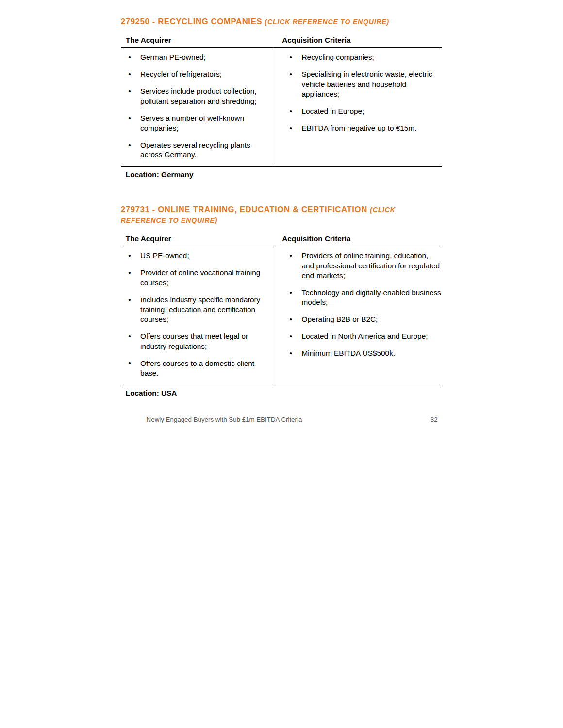279250 - RECYCLING COMPANIES (CLICK REFERENCE TO ENQUIRE)
| The Acquirer | Acquisition Criteria |
| --- | --- |
| German PE-owned; Recycler of refrigerators; Services include product collection, pollutant separation and shredding; Serves a number of well-known companies; Operates several recycling plants across Germany. | Recycling companies; Specialising in electronic waste, electric vehicle batteries and household appliances; Located in Europe; EBITDA from negative up to €15m. |
Location: Germany
279731 - ONLINE TRAINING, EDUCATION & CERTIFICATION (CLICK REFERENCE TO ENQUIRE)
| The Acquirer | Acquisition Criteria |
| --- | --- |
| US PE-owned; Provider of online vocational training courses; Includes industry specific mandatory training, education and certification courses; Offers courses that meet legal or industry regulations; Offers courses to a domestic client base. | Providers of online training, education, and professional certification for regulated end-markets; Technology and digitally-enabled business models; Operating B2B or B2C; Located in North America and Europe; Minimum EBITDA US$500k. |
Location: USA
Newly Engaged Buyers with Sub £1m EBITDA Criteria 32